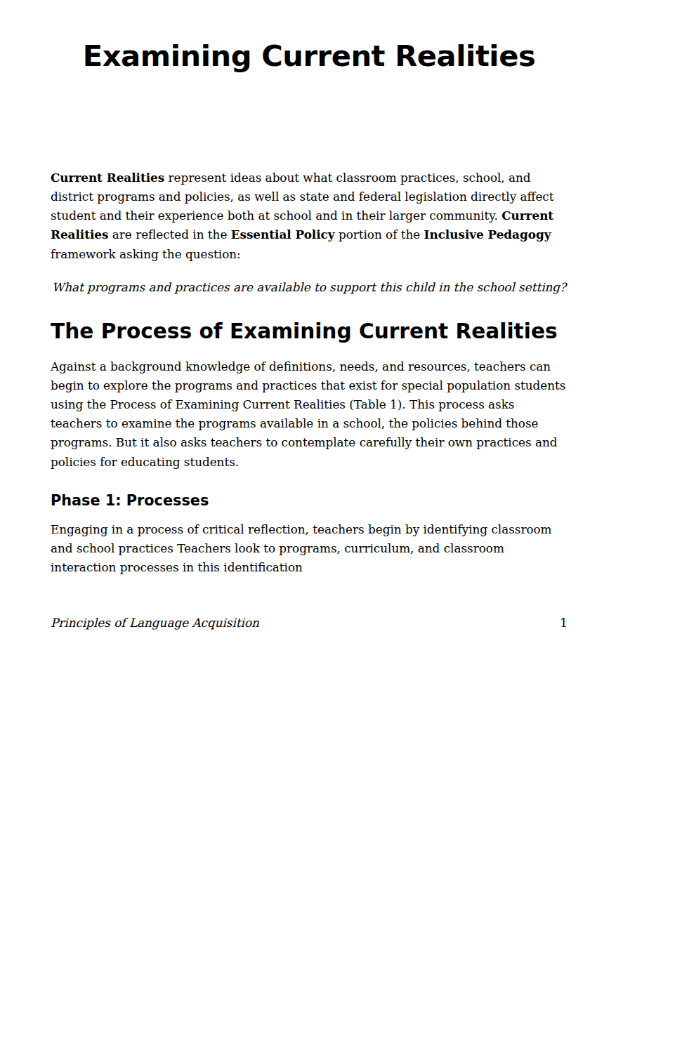Examining Current Realities
Current Realities represent ideas about what classroom practices, school, and district programs and policies, as well as state and federal legislation directly affect student and their experience both at school and in their larger community. Current Realities are reflected in the Essential Policy portion of the Inclusive Pedagogy framework asking the question:
What programs and practices are available to support this child in the school setting?
The Process of Examining Current Realities
Against a background knowledge of definitions, needs, and resources, teachers can begin to explore the programs and practices that exist for special population students using the Process of Examining Current Realities (Table 1). This process asks teachers to examine the programs available in a school, the policies behind those programs. But it also asks teachers to contemplate carefully their own practices and policies for educating students.
Phase 1: Processes
Engaging in a process of critical reflection, teachers begin by identifying classroom and school practices Teachers look to programs, curriculum, and classroom interaction processes in this identification
Principles of Language Acquisition 1